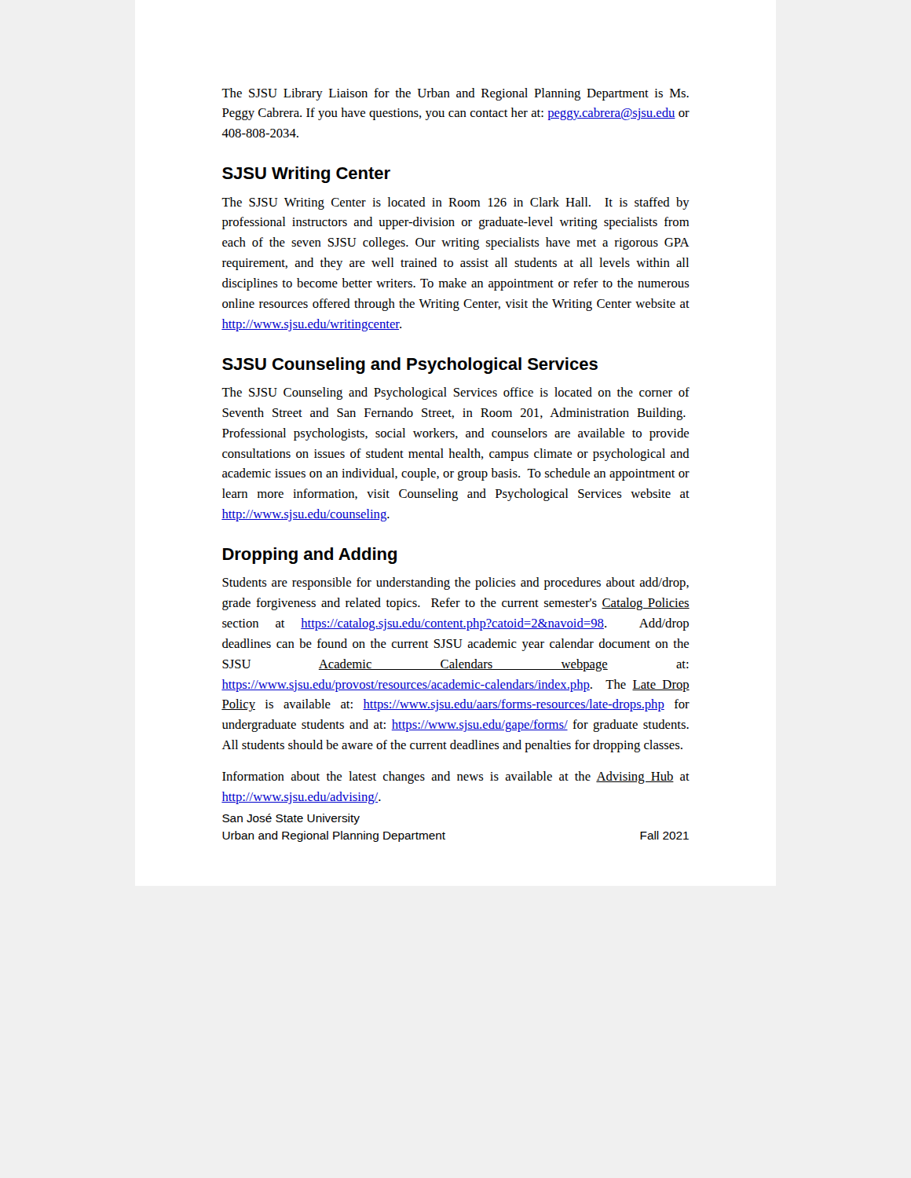The SJSU Library Liaison for the Urban and Regional Planning Department is Ms. Peggy Cabrera. If you have questions, you can contact her at: peggy.cabrera@sjsu.edu or 408-808-2034.
SJSU Writing Center
The SJSU Writing Center is located in Room 126 in Clark Hall. It is staffed by professional instructors and upper-division or graduate-level writing specialists from each of the seven SJSU colleges. Our writing specialists have met a rigorous GPA requirement, and they are well trained to assist all students at all levels within all disciplines to become better writers. To make an appointment or refer to the numerous online resources offered through the Writing Center, visit the Writing Center website at http://www.sjsu.edu/writingcenter.
SJSU Counseling and Psychological Services
The SJSU Counseling and Psychological Services office is located on the corner of Seventh Street and San Fernando Street, in Room 201, Administration Building. Professional psychologists, social workers, and counselors are available to provide consultations on issues of student mental health, campus climate or psychological and academic issues on an individual, couple, or group basis. To schedule an appointment or learn more information, visit Counseling and Psychological Services website at http://www.sjsu.edu/counseling.
Dropping and Adding
Students are responsible for understanding the policies and procedures about add/drop, grade forgiveness and related topics. Refer to the current semester's Catalog Policies section at https://catalog.sjsu.edu/content.php?catoid=2&navoid=98. Add/drop deadlines can be found on the current SJSU academic year calendar document on the SJSU Academic Calendars webpage at: https://www.sjsu.edu/provost/resources/academic-calendars/index.php. The Late Drop Policy is available at: https://www.sjsu.edu/aars/forms-resources/late-drops.php for undergraduate students and at: https://www.sjsu.edu/gape/forms/ for graduate students. All students should be aware of the current deadlines and penalties for dropping classes.
Information about the latest changes and news is available at the Advising Hub at http://www.sjsu.edu/advising/.
San José State University
Urban and Regional Planning Department
Fall 2021